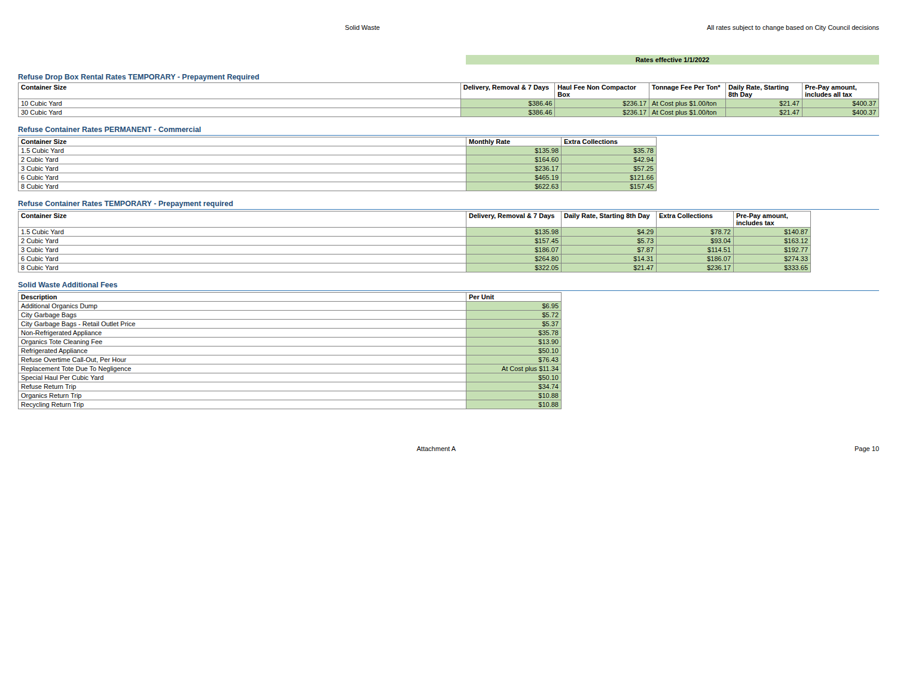Solid Waste
All rates subject to change based on City Council decisions
| | Rates effective 1/1/2022 |
Refuse Drop Box Rental Rates TEMPORARY - Prepayment Required
| Container Size | Delivery, Removal & 7 Days | Haul Fee Non Compactor Box | Tonnage Fee Per Ton* | Daily Rate, Starting 8th Day | Pre-Pay amount, includes all tax |
| --- | --- | --- | --- | --- | --- |
| 10 Cubic Yard | $386.46 | $236.17 | At Cost plus $1.00/ton | $21.47 | $400.37 |
| 30 Cubic Yard | $386.46 | $236.17 | At Cost plus $1.00/ton | $21.47 | $400.37 |
Refuse Container Rates PERMANENT - Commercial
| Container Size | Monthly Rate | Extra Collections |
| --- | --- | --- |
| 1.5 Cubic Yard | $135.98 | $35.78 |
| 2 Cubic Yard | $164.60 | $42.94 |
| 3 Cubic Yard | $236.17 | $57.25 |
| 6 Cubic Yard | $465.19 | $121.66 |
| 8 Cubic Yard | $622.63 | $157.45 |
Refuse Container Rates TEMPORARY - Prepayment required
| Container Size | Delivery, Removal & 7 Days | Daily Rate, Starting 8th Day | Extra Collections | Pre-Pay amount, includes tax |
| --- | --- | --- | --- | --- |
| 1.5 Cubic Yard | $135.98 | $4.29 | $78.72 | $140.87 |
| 2 Cubic Yard | $157.45 | $5.73 | $93.04 | $163.12 |
| 3 Cubic Yard | $186.07 | $7.87 | $114.51 | $192.77 |
| 6 Cubic Yard | $264.80 | $14.31 | $186.07 | $274.33 |
| 8 Cubic Yard | $322.05 | $21.47 | $236.17 | $333.65 |
Solid Waste Additional Fees
| Description | Per Unit |
| --- | --- |
| Additional Organics Dump | $6.95 |
| City Garbage Bags | $5.72 |
| City Garbage Bags - Retail Outlet Price | $5.37 |
| Non-Refrigerated Appliance | $35.78 |
| Organics Tote Cleaning Fee | $13.90 |
| Refrigerated Appliance | $50.10 |
| Refuse Overtime Call-Out, Per Hour | $76.43 |
| Replacement Tote Due To Negligence | At Cost plus $11.34 |
| Special Haul Per Cubic Yard | $50.10 |
| Refuse Return Trip | $34.74 |
| Organics Return Trip | $10.88 |
| Recycling Return Trip | $10.88 |
Attachment A
Page 10